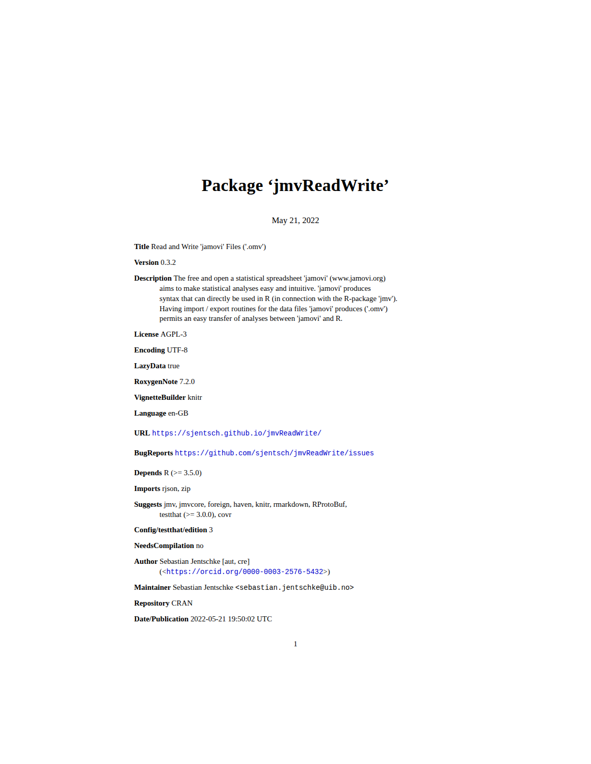Package ‘jmvReadWrite’
May 21, 2022
Title
Read and Write 'jamovi' Files ('.omv')
Version
0.3.2
Description
The free and open a statistical spreadsheet 'jamovi' (www.jamovi.org)
aims to make statistical analyses easy and intuitive. 'jamovi' produces
syntax that can directly be used in R (in connection with the R-package 'jmv').
Having import / export routines for the data files 'jamovi' produces ('.omv')
permits an easy transfer of analyses between 'jamovi' and R.
License
AGPL-3
Encoding
UTF-8
LazyData
true
RoxygenNote
7.2.0
VignetteBuilder
knitr
Language
en-GB
URL
https://sjentsch.github.io/jmvReadWrite/
BugReports
https://github.com/sjentsch/jmvReadWrite/issues
Depends
R (>= 3.5.0)
Imports
rjson, zip
Suggests
jmv, jmvcore, foreign, haven, knitr, rmarkdown, RProtoBuf,
testthat (>= 3.0.0), covr
Config/testthat/edition
3
NeedsCompilation
no
Author
Sebastian Jentschke [aut, cre]
(<https://orcid.org/0000-0003-2576-5432>)
Maintainer
Sebastian Jentschke <sebastian.jentschke@uib.no>
Repository
CRAN
Date/Publication
2022-05-21 19:50:02 UTC
1